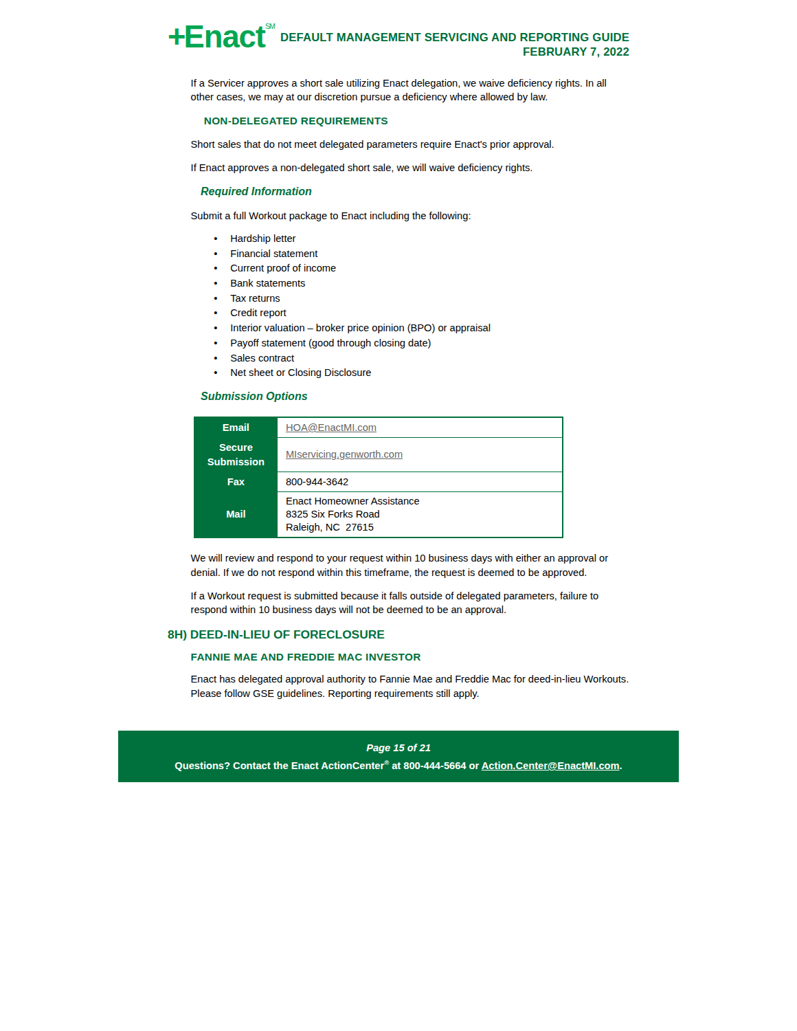+EnactSM
Default Management Servicing and Reporting Guide
February 7, 2022
If a Servicer approves a short sale utilizing Enact delegation, we waive deficiency rights. In all other cases, we may at our discretion pursue a deficiency where allowed by law.
Non-Delegated Requirements
Short sales that do not meet delegated parameters require Enact's prior approval.
If Enact approves a non-delegated short sale, we will waive deficiency rights.
Required Information
Submit a full Workout package to Enact including the following:
Hardship letter
Financial statement
Current proof of income
Bank statements
Tax returns
Credit report
Interior valuation – broker price opinion (BPO) or appraisal
Payoff statement (good through closing date)
Sales contract
Net sheet or Closing Disclosure
Submission Options
| Email | HOA@EnactMI.com |
| Secure Submission | MIservicing.genworth.com |
| Fax | 800-944-3642 |
| Mail | Enact Homeowner Assistance 8325 Six Forks Road Raleigh, NC 27615 |
We will review and respond to your request within 10 business days with either an approval or denial. If we do not respond within this timeframe, the request is deemed to be approved.
If a Workout request is submitted because it falls outside of delegated parameters, failure to respond within 10 business days will not be deemed to be an approval.
8H) Deed-in-Lieu of Foreclosure
Fannie Mae and Freddie Mac Investor
Enact has delegated approval authority to Fannie Mae and Freddie Mac for deed-in-lieu Workouts. Please follow GSE guidelines. Reporting requirements still apply.
Page 15 of 21
Questions? Contact the Enact ActionCenter® at 800-444-5664 or Action.Center@EnactMI.com.